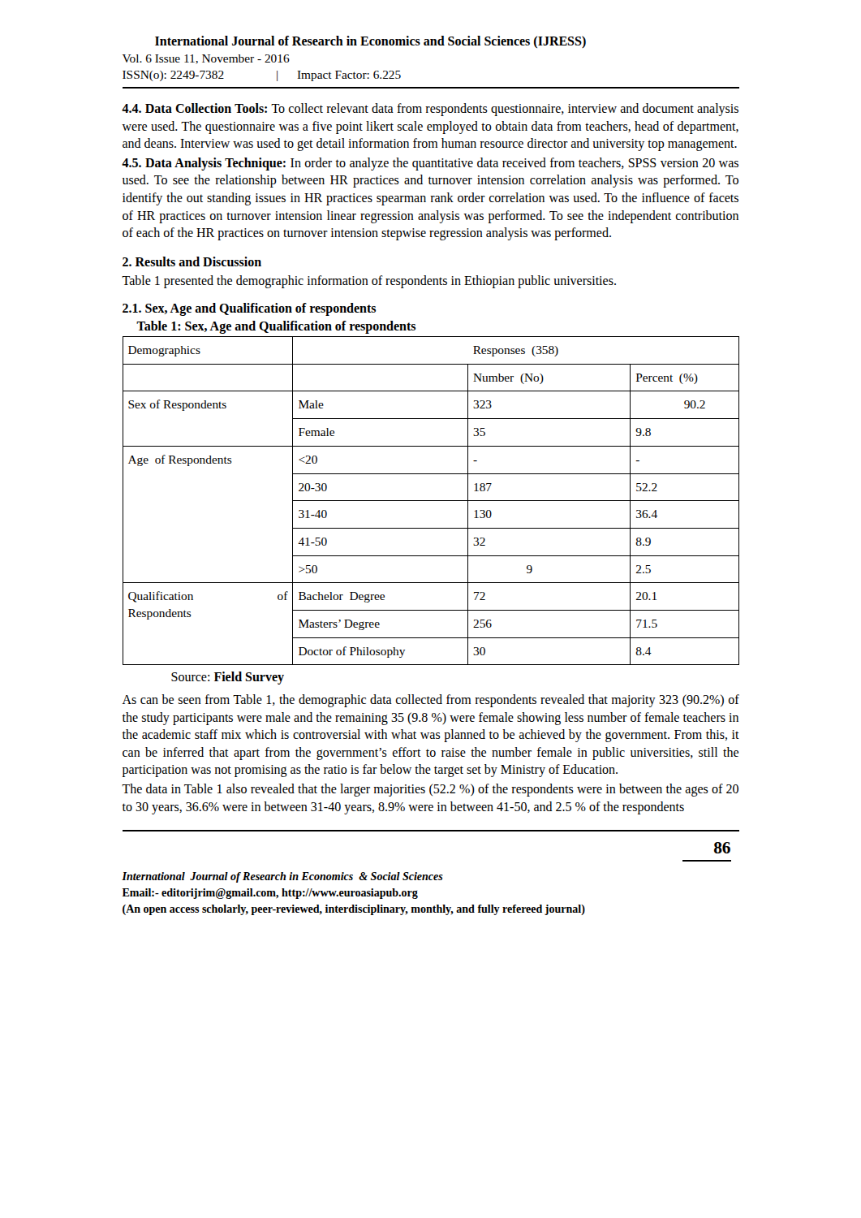International Journal of Research in Economics and Social Sciences (IJRESS)
Vol. 6 Issue 11, November - 2016
ISSN(o): 2249-7382 | Impact Factor: 6.225
4.4. Data Collection Tools: To collect relevant data from respondents questionnaire, interview and document analysis were used. The questionnaire was a five point likert scale employed to obtain data from teachers, head of department, and deans. Interview was used to get detail information from human resource director and university top management.
4.5. Data Analysis Technique: In order to analyze the quantitative data received from teachers, SPSS version 20 was used. To see the relationship between HR practices and turnover intension correlation analysis was performed. To identify the out standing issues in HR practices spearman rank order correlation was used. To the influence of facets of HR practices on turnover intension linear regression analysis was performed. To see the independent contribution of each of the HR practices on turnover intension stepwise regression analysis was performed.
2. Results and Discussion
Table 1 presented the demographic information of respondents in Ethiopian public universities.
2.1. Sex, Age and Qualification of respondents
Table 1: Sex, Age and Qualification of respondents
| Demographics | Responses (358) |
| | | Number (No) | Percent (%) |
| Sex of Respondents | Male | 323 | 90.2 |
| Female | 35 | 9.8 |
| Age of Respondents | <20 | - | - |
| 20-30 | 187 | 52.2 |
| 31-40 | 130 | 36.4 |
| 41-50 | 32 | 8.9 |
| >50 | 9 | 2.5 |
| Qualification of Respondents | Bachelor Degree | 72 | 20.1 |
| Masters’ Degree | 256 | 71.5 |
| Doctor of Philosophy | 30 | 8.4 |
Source: Field Survey
As can be seen from Table 1, the demographic data collected from respondents revealed that majority 323 (90.2%) of the study participants were male and the remaining 35 (9.8 %) were female showing less number of female teachers in the academic staff mix which is controversial with what was planned to be achieved by the government. From this, it can be inferred that apart from the government’s effort to raise the number female in public universities, still the participation was not promising as the ratio is far below the target set by Ministry of Education.
The data in Table 1 also revealed that the larger majorities (52.2 %) of the respondents were in between the ages of 20 to 30 years, 36.6% were in between 31-40 years, 8.9% were in between 41-50, and 2.5 % of the respondents
86
International Journal of Research in Economics & Social Sciences
Email:- editorijrim@gmail.com, http://www.euroasiapub.org
(An open access scholarly, peer-reviewed, interdisciplinary, monthly, and fully refereed journal)